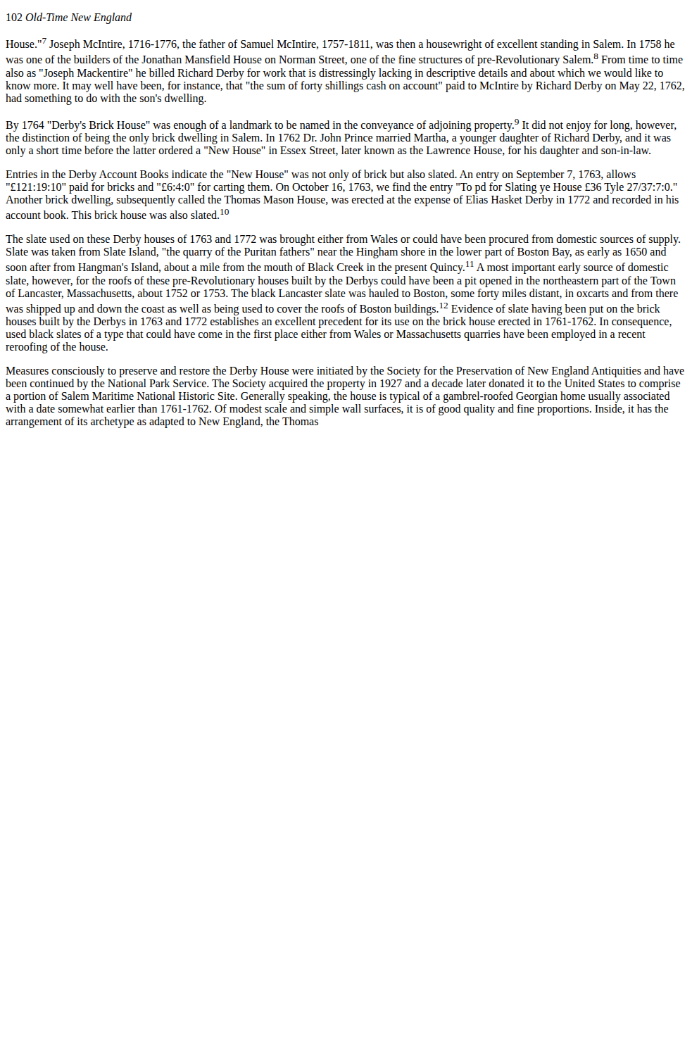102 Old-Time New England
House."7 Joseph McIntire, 1716-1776, the father of Samuel McIntire, 1757-1811, was then a housewright of excellent standing in Salem. In 1758 he was one of the builders of the Jonathan Mansfield House on Norman Street, one of the fine structures of pre-Revolutionary Salem.8 From time to time also as "Joseph Mackentire" he billed Richard Derby for work that is distressingly lacking in descriptive details and about which we would like to know more. It may well have been, for instance, that "the sum of forty shillings cash on account" paid to McIntire by Richard Derby on May 22, 1762, had something to do with the son's dwelling.
By 1764 "Derby's Brick House" was enough of a landmark to be named in the conveyance of adjoining property.9 It did not enjoy for long, however, the distinction of being the only brick dwelling in Salem. In 1762 Dr. John Prince married Martha, a younger daughter of Richard Derby, and it was only a short time before the latter ordered a "New House" in Essex Street, later known as the Lawrence House, for his daughter and son-in-law.
Entries in the Derby Account Books indicate the "New House" was not only of brick but also slated. An entry on September 7, 1763, allows "£121:19:10" paid for bricks and "£6:4:0" for carting them. On October 16, 1763, we find the entry "To pd for Slating ye House £36 Tyle 27/37:7:0." Another brick dwelling, subsequently called the Thomas Mason House, was erected at the expense of Elias Hasket Derby in 1772 and recorded in his account book. This brick house was also slated.10
The slate used on these Derby houses of 1763 and 1772 was brought either from Wales or could have been procured from domestic sources of supply. Slate was taken from Slate Island, "the quarry of the Puritan fathers" near the Hingham shore in the lower part of Boston Bay, as early as 1650 and soon after from Hangman's Island, about a mile from the mouth of Black Creek in the present Quincy.11 A most important early source of domestic slate, however, for the roofs of these pre-Revolutionary houses built by the Derbys could have been a pit opened in the northeastern part of the Town of Lancaster, Massachusetts, about 1752 or 1753. The black Lancaster slate was hauled to Boston, some forty miles distant, in oxcarts and from there was shipped up and down the coast as well as being used to cover the roofs of Boston buildings.12 Evidence of slate having been put on the brick houses built by the Derbys in 1763 and 1772 establishes an excellent precedent for its use on the brick house erected in 1761-1762. In consequence, used black slates of a type that could have come in the first place either from Wales or Massachusetts quarries have been employed in a recent reroofing of the house.
Measures consciously to preserve and restore the Derby House were initiated by the Society for the Preservation of New England Antiquities and have been continued by the National Park Service. The Society acquired the property in 1927 and a decade later donated it to the United States to comprise a portion of Salem Maritime National Historic Site. Generally speaking, the house is typical of a gambrel-roofed Georgian home usually associated with a date somewhat earlier than 1761-1762. Of modest scale and simple wall surfaces, it is of good quality and fine proportions. Inside, it has the arrangement of its archetype as adapted to New England, the Thomas